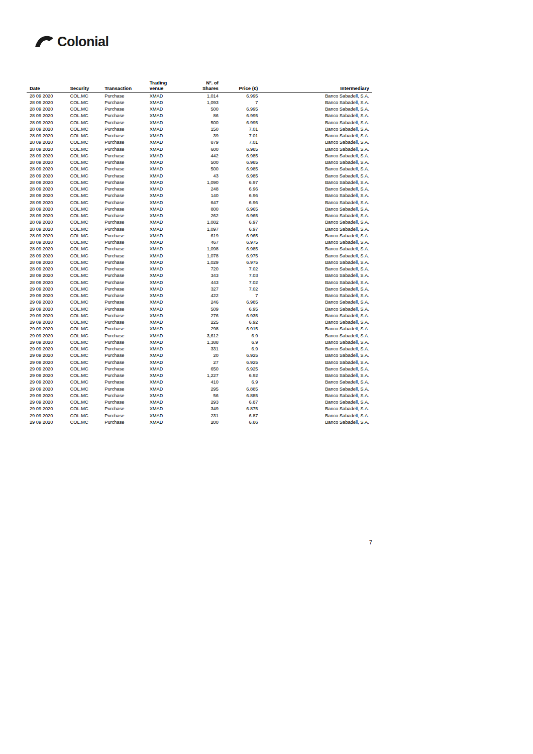Colonial
| Date | Security | Transaction | Trading venue | Nº. of Shares | Price (€) | Intermediary |
| --- | --- | --- | --- | --- | --- | --- |
| 28 09 2020 | COL.MC | Purchase | XMAD | 1,014 | 6.995 | Banco Sabadell, S.A. |
| 28 09 2020 | COL.MC | Purchase | XMAD | 1,093 | 7 | Banco Sabadell, S.A. |
| 28 09 2020 | COL.MC | Purchase | XMAD | 500 | 6.995 | Banco Sabadell, S.A. |
| 28 09 2020 | COL.MC | Purchase | XMAD | 86 | 6.995 | Banco Sabadell, S.A. |
| 28 09 2020 | COL.MC | Purchase | XMAD | 500 | 6.995 | Banco Sabadell, S.A. |
| 28 09 2020 | COL.MC | Purchase | XMAD | 150 | 7.01 | Banco Sabadell, S.A. |
| 28 09 2020 | COL.MC | Purchase | XMAD | 39 | 7.01 | Banco Sabadell, S.A. |
| 28 09 2020 | COL.MC | Purchase | XMAD | 879 | 7.01 | Banco Sabadell, S.A. |
| 28 09 2020 | COL.MC | Purchase | XMAD | 600 | 6.985 | Banco Sabadell, S.A. |
| 28 09 2020 | COL.MC | Purchase | XMAD | 442 | 6.985 | Banco Sabadell, S.A. |
| 28 09 2020 | COL.MC | Purchase | XMAD | 500 | 6.985 | Banco Sabadell, S.A. |
| 28 09 2020 | COL.MC | Purchase | XMAD | 500 | 6.985 | Banco Sabadell, S.A. |
| 28 09 2020 | COL.MC | Purchase | XMAD | 43 | 6.985 | Banco Sabadell, S.A. |
| 28 09 2020 | COL.MC | Purchase | XMAD | 1,090 | 6.97 | Banco Sabadell, S.A. |
| 28 09 2020 | COL.MC | Purchase | XMAD | 248 | 6.96 | Banco Sabadell, S.A. |
| 28 09 2020 | COL.MC | Purchase | XMAD | 140 | 6.96 | Banco Sabadell, S.A. |
| 28 09 2020 | COL.MC | Purchase | XMAD | 647 | 6.96 | Banco Sabadell, S.A. |
| 28 09 2020 | COL.MC | Purchase | XMAD | 800 | 6.965 | Banco Sabadell, S.A. |
| 28 09 2020 | COL.MC | Purchase | XMAD | 262 | 6.965 | Banco Sabadell, S.A. |
| 28 09 2020 | COL.MC | Purchase | XMAD | 1,082 | 6.97 | Banco Sabadell, S.A. |
| 28 09 2020 | COL.MC | Purchase | XMAD | 1,097 | 6.97 | Banco Sabadell, S.A. |
| 28 09 2020 | COL.MC | Purchase | XMAD | 619 | 6.965 | Banco Sabadell, S.A. |
| 28 09 2020 | COL.MC | Purchase | XMAD | 467 | 6.975 | Banco Sabadell, S.A. |
| 28 09 2020 | COL.MC | Purchase | XMAD | 1,098 | 6.985 | Banco Sabadell, S.A. |
| 28 09 2020 | COL.MC | Purchase | XMAD | 1,078 | 6.975 | Banco Sabadell, S.A. |
| 28 09 2020 | COL.MC | Purchase | XMAD | 1,029 | 6.975 | Banco Sabadell, S.A. |
| 28 09 2020 | COL.MC | Purchase | XMAD | 720 | 7.02 | Banco Sabadell, S.A. |
| 28 09 2020 | COL.MC | Purchase | XMAD | 343 | 7.03 | Banco Sabadell, S.A. |
| 28 09 2020 | COL.MC | Purchase | XMAD | 443 | 7.02 | Banco Sabadell, S.A. |
| 29 09 2020 | COL.MC | Purchase | XMAD | 327 | 7.02 | Banco Sabadell, S.A. |
| 29 09 2020 | COL.MC | Purchase | XMAD | 422 | 7 | Banco Sabadell, S.A. |
| 29 09 2020 | COL.MC | Purchase | XMAD | 246 | 6.985 | Banco Sabadell, S.A. |
| 29 09 2020 | COL.MC | Purchase | XMAD | 509 | 6.95 | Banco Sabadell, S.A. |
| 29 09 2020 | COL.MC | Purchase | XMAD | 276 | 6.935 | Banco Sabadell, S.A. |
| 29 09 2020 | COL.MC | Purchase | XMAD | 225 | 6.92 | Banco Sabadell, S.A. |
| 29 09 2020 | COL.MC | Purchase | XMAD | 298 | 6.915 | Banco Sabadell, S.A. |
| 29 09 2020 | COL.MC | Purchase | XMAD | 3,612 | 6.9 | Banco Sabadell, S.A. |
| 29 09 2020 | COL.MC | Purchase | XMAD | 1,388 | 6.9 | Banco Sabadell, S.A. |
| 29 09 2020 | COL.MC | Purchase | XMAD | 331 | 6.9 | Banco Sabadell, S.A. |
| 29 09 2020 | COL.MC | Purchase | XMAD | 20 | 6.925 | Banco Sabadell, S.A. |
| 29 09 2020 | COL.MC | Purchase | XMAD | 27 | 6.925 | Banco Sabadell, S.A. |
| 29 09 2020 | COL.MC | Purchase | XMAD | 650 | 6.925 | Banco Sabadell, S.A. |
| 29 09 2020 | COL.MC | Purchase | XMAD | 1,227 | 6.92 | Banco Sabadell, S.A. |
| 29 09 2020 | COL.MC | Purchase | XMAD | 410 | 6.9 | Banco Sabadell, S.A. |
| 29 09 2020 | COL.MC | Purchase | XMAD | 295 | 6.885 | Banco Sabadell, S.A. |
| 29 09 2020 | COL.MC | Purchase | XMAD | 56 | 6.885 | Banco Sabadell, S.A. |
| 29 09 2020 | COL.MC | Purchase | XMAD | 293 | 6.87 | Banco Sabadell, S.A. |
| 29 09 2020 | COL.MC | Purchase | XMAD | 349 | 6.875 | Banco Sabadell, S.A. |
| 29 09 2020 | COL.MC | Purchase | XMAD | 231 | 6.87 | Banco Sabadell, S.A. |
| 29 09 2020 | COL.MC | Purchase | XMAD | 200 | 6.86 | Banco Sabadell, S.A. |
7